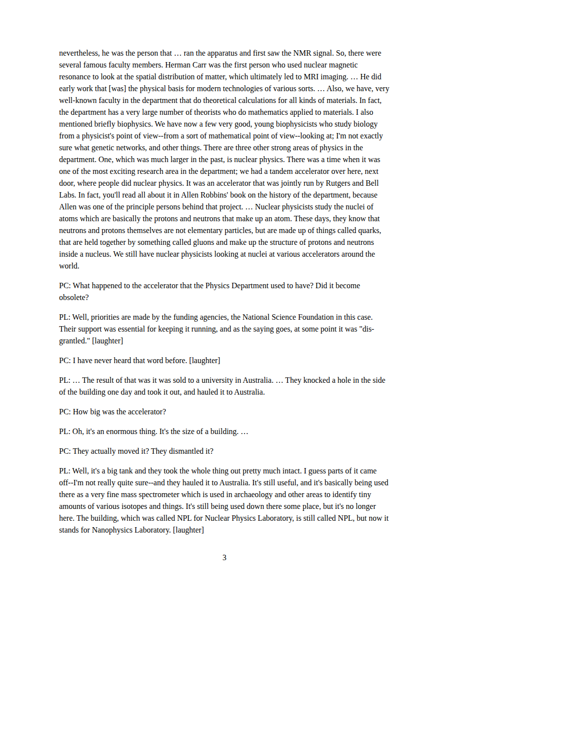nevertheless, he was the person that … ran the apparatus and first saw the NMR signal. So, there were several famous faculty members. Herman Carr was the first person who used nuclear magnetic resonance to look at the spatial distribution of matter, which ultimately led to MRI imaging. … He did early work that [was] the physical basis for modern technologies of various sorts. … Also, we have, very well-known faculty in the department that do theoretical calculations for all kinds of materials. In fact, the department has a very large number of theorists who do mathematics applied to materials. I also mentioned briefly biophysics. We have now a few very good, young biophysicists who study biology from a physicist's point of view--from a sort of mathematical point of view--looking at; I'm not exactly sure what genetic networks, and other things. There are three other strong areas of physics in the department. One, which was much larger in the past, is nuclear physics. There was a time when it was one of the most exciting research area in the department; we had a tandem accelerator over here, next door, where people did nuclear physics. It was an accelerator that was jointly run by Rutgers and Bell Labs. In fact, you'll read all about it in Allen Robbins' book on the history of the department, because Allen was one of the principle persons behind that project. … Nuclear physicists study the nuclei of atoms which are basically the protons and neutrons that make up an atom. These days, they know that neutrons and protons themselves are not elementary particles, but are made up of things called quarks, that are held together by something called gluons and make up the structure of protons and neutrons inside a nucleus. We still have nuclear physicists looking at nuclei at various accelerators around the world.
PC: What happened to the accelerator that the Physics Department used to have? Did it become obsolete?
PL: Well, priorities are made by the funding agencies, the National Science Foundation in this case. Their support was essential for keeping it running, and as the saying goes, at some point it was "dis-grantled." [laughter]
PC: I have never heard that word before. [laughter]
PL: … The result of that was it was sold to a university in Australia. … They knocked a hole in the side of the building one day and took it out, and hauled it to Australia.
PC: How big was the accelerator?
PL: Oh, it's an enormous thing. It's the size of a building. …
PC: They actually moved it? They dismantled it?
PL: Well, it's a big tank and they took the whole thing out pretty much intact. I guess parts of it came off--I'm not really quite sure--and they hauled it to Australia. It's still useful, and it's basically being used there as a very fine mass spectrometer which is used in archaeology and other areas to identify tiny amounts of various isotopes and things. It's still being used down there some place, but it's no longer here. The building, which was called NPL for Nuclear Physics Laboratory, is still called NPL, but now it stands for Nanophysics Laboratory. [laughter]
3